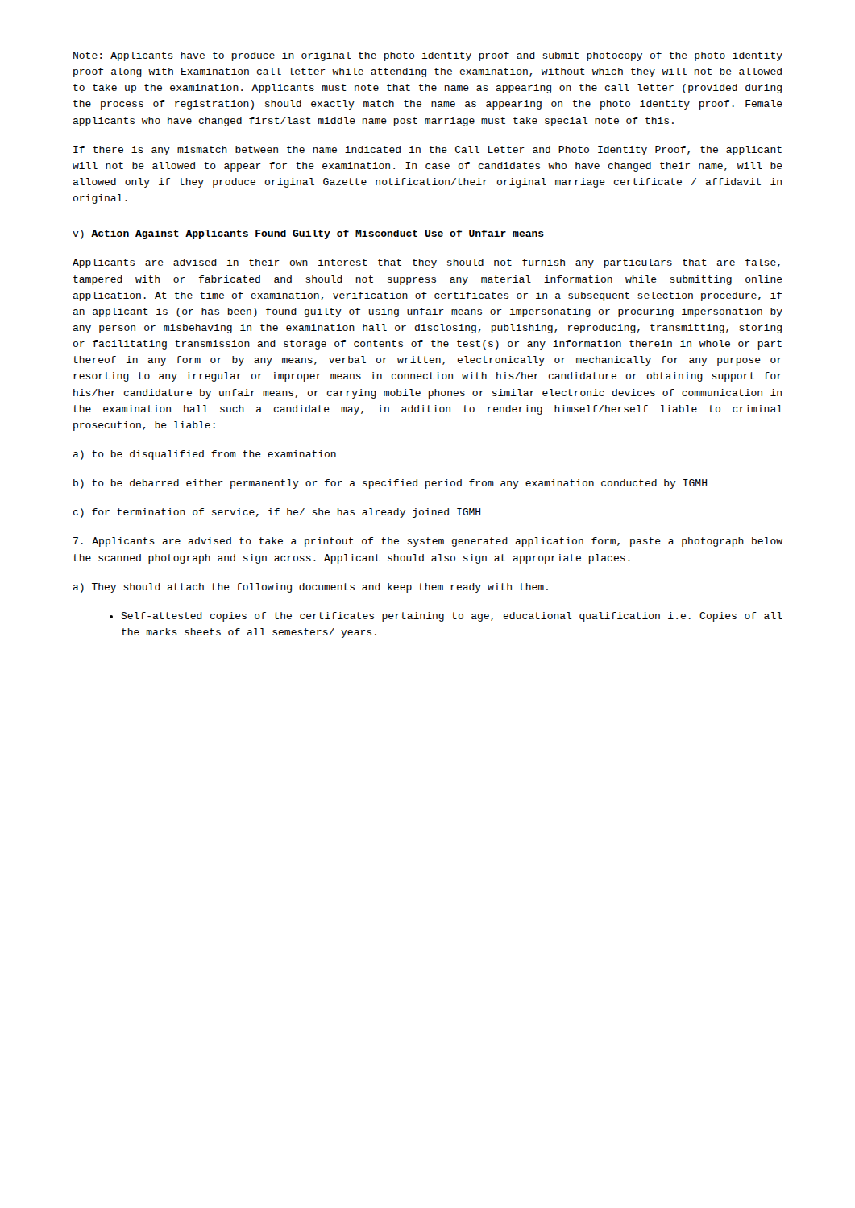Note: Applicants have to produce in original the photo identity proof and submit photocopy of the photo identity proof along with Examination call letter while attending the examination, without which they will not be allowed to take up the examination. Applicants must note that the name as appearing on the call letter (provided during the process of registration) should exactly match the name as appearing on the photo identity proof. Female applicants who have changed first/last middle name post marriage must take special note of this.
If there is any mismatch between the name indicated in the Call Letter and Photo Identity Proof, the applicant will not be allowed to appear for the examination. In case of candidates who have changed their name, will be allowed only if they produce original Gazette notification/their original marriage certificate / affidavit in original.
v) Action Against Applicants Found Guilty of Misconduct Use of Unfair means
Applicants are advised in their own interest that they should not furnish any particulars that are false, tampered with or fabricated and should not suppress any material information while submitting online application. At the time of examination, verification of certificates or in a subsequent selection procedure, if an applicant is (or has been) found guilty of using unfair means or impersonating or procuring impersonation by any person or misbehaving in the examination hall or disclosing, publishing, reproducing, transmitting, storing or facilitating transmission and storage of contents of the test(s) or any information therein in whole or part thereof in any form or by any means, verbal or written, electronically or mechanically for any purpose or resorting to any irregular or improper means in connection with his/her candidature or obtaining support for his/her candidature by unfair means, or carrying mobile phones or similar electronic devices of communication in the examination hall such a candidate may, in addition to rendering himself/herself liable to criminal prosecution, be liable:
a) to be disqualified from the examination
b) to be debarred either permanently or for a specified period from any examination conducted by IGMH
c) for termination of service, if he/ she has already joined IGMH
7. Applicants are advised to take a printout of the system generated application form, paste a photograph below the scanned photograph and sign across. Applicant should also sign at appropriate places.
a) They should attach the following documents and keep them ready with them.
Self-attested copies of the certificates pertaining to age, educational qualification i.e. Copies of all the marks sheets of all semesters/ years.